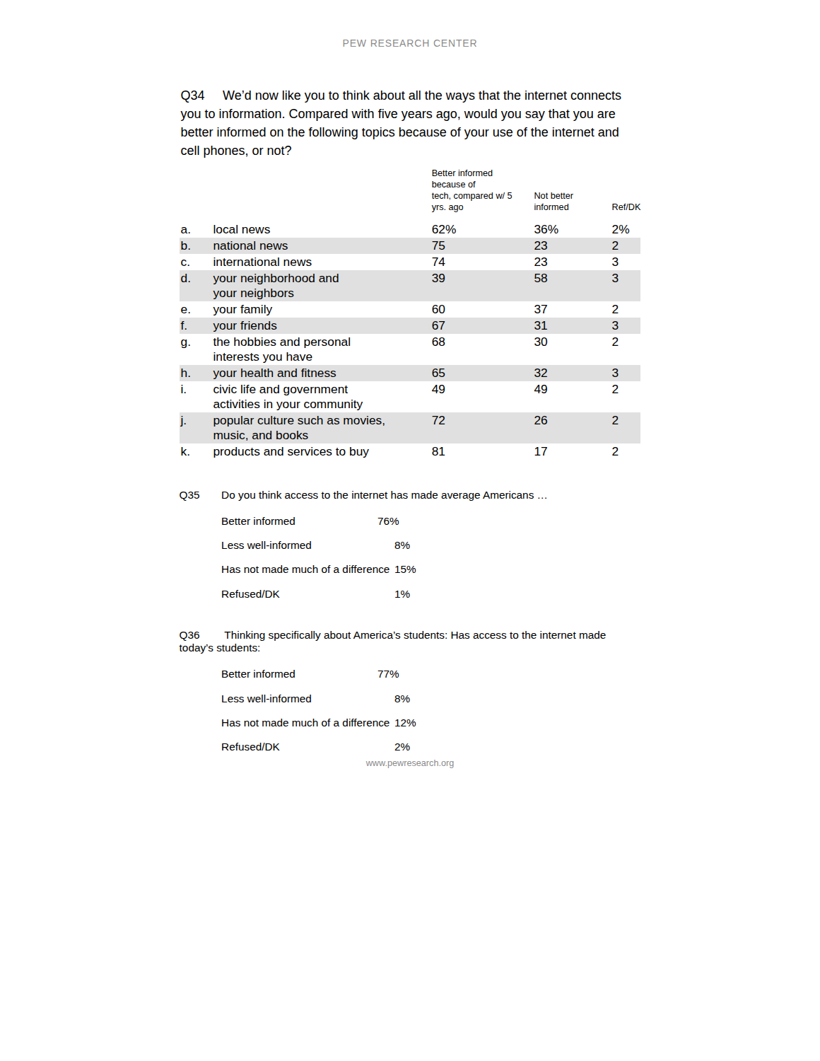PEW RESEARCH CENTER
Q34 We’d now like you to think about all the ways that the internet connects you to information. Compared with five years ago, would you say that you are better informed on the following topics because of your use of the internet and cell phones, or not?
| | | Better informed because of tech, compared w/ 5 yrs. ago | Not better informed | Ref/DK |
| a. | local news | 62% | 36% | 2% |
| b. | national news | 75 | 23 | 2 |
| c. | international news | 74 | 23 | 3 |
| d. | your neighborhood and your neighbors | 39 | 58 | 3 |
| e. | your family | 60 | 37 | 2 |
| f. | your friends | 67 | 31 | 3 |
| g. | the hobbies and personal interests you have | 68 | 30 | 2 |
| h. | your health and fitness | 65 | 32 | 3 |
| i. | civic life and government activities in your community | 49 | 49 | 2 |
| j. | popular culture such as movies, music, and books | 72 | 26 | 2 |
| k. | products and services to buy | 81 | 17 | 2 |
Q35 Do you think access to the internet has made average Americans …
Better informed 76%
Less well-informed 8%
Has not made much of a difference 15%
Refused/DK 1%
Q36 Thinking specifically about America’s students: Has access to the internet made today’s students:
Better informed 77%
Less well-informed 8%
Has not made much of a difference 12%
Refused/DK 2%
www.pewresearch.org